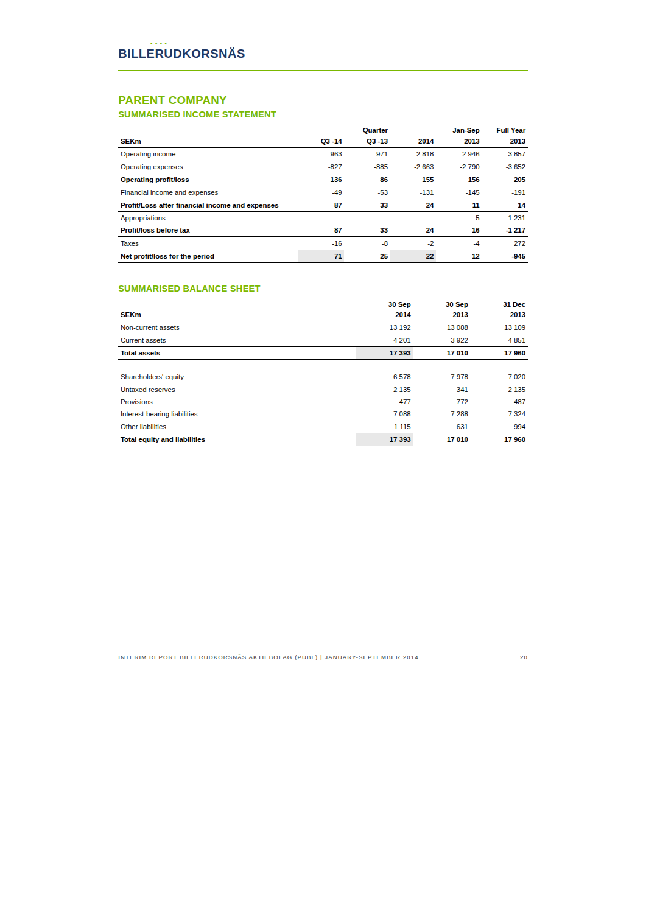• • • •
BILLERUDKORSNÄS
PARENT COMPANY
SUMMARISED INCOME STATEMENT
| | Quarter | Jan-Sep | Full Year |
| --- | --- | --- | --- |
| SEKm | Q3 -14 | Q3 -13 | 2014 | 2013 | 2013 |
| Operating income | 963 | 971 | 2 818 | 2 946 | 3 857 |
| Operating expenses | -827 | -885 | -2 663 | -2 790 | -3 652 |
| Operating profit/loss | 136 | 86 | 155 | 156 | 205 |
| Financial income and expenses | -49 | -53 | -131 | -145 | -191 |
| Profit/Loss after financial income and expenses | 87 | 33 | 24 | 11 | 14 |
| Appropriations | - | - | - | 5 | -1 231 |
| Profit/loss before tax | 87 | 33 | 24 | 16 | -1 217 |
| Taxes | -16 | -8 | -2 | -4 | 272 |
| Net profit/loss for the period | 71 | 25 | 22 | 12 | -945 |
SUMMARISED BALANCE SHEET
| | 30 Sep | 30 Sep | 31 Dec |
| --- | --- | --- | --- |
| SEKm | 2014 | 2013 | 2013 |
| Non-current assets | 13 192 | 13 088 | 13 109 |
| Current assets | 4 201 | 3 922 | 4 851 |
| Total assets | 17 393 | 17 010 | 17 960 |
| Shareholders' equity | 6 578 | 7 978 | 7 020 |
| Untaxed reserves | 2 135 | 341 | 2 135 |
| Provisions | 477 | 772 | 487 |
| Interest-bearing liabilities | 7 088 | 7 288 | 7 324 |
| Other liabilities | 1 115 | 631 | 994 |
| Total equity and liabilities | 17 393 | 17 010 | 17 960 |
INTERIM REPORT BILLERUDKORSNÄS AKTIEBOLAG (PUBL) | JANUARY-SEPTEMBER 2014 20